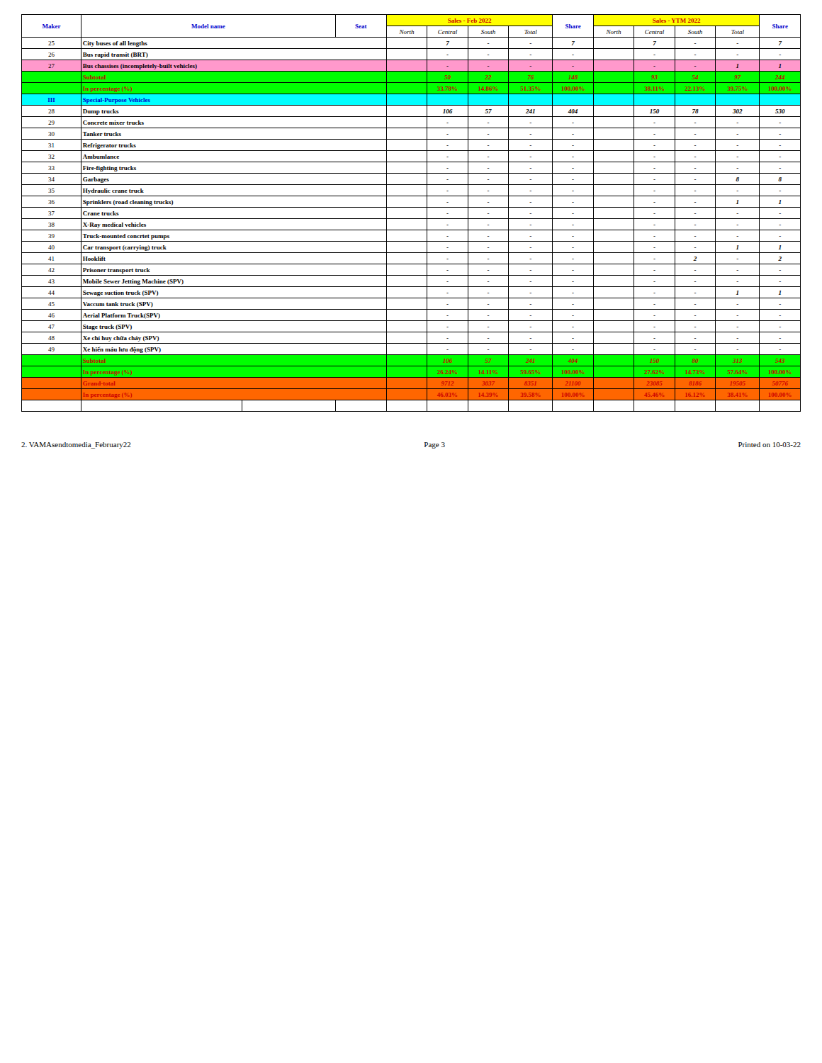| Maker | Model name | | Seat | Sales - Feb 2022 | Share | Sales - YTM 2022 | Share |
| --- | --- | --- | --- | --- | --- | --- | --- |
| North | Central | South | Total | North | Central | South | Total |
| 25 | City buses of all lengths | | 7 | - | - | 7 | | 7 | - | - | 7 |
| 26 | Bus rapid transit (BRT) | | - | - | - | - | | - | - | - | - |
| 27 | Bus chassises (incompletely-built vehicles) | | - | - | - | - | | - | - | 1 | 1 |
| | Subtotal | | 50 | 22 | 76 | 148 | | 93 | 54 | 97 | 244 |
| | In percentage (%) | | 33.78% | 14.86% | 51.35% | 100.00% | | 38.11% | 22.13% | 39.75% | 100.00% |
| III | Special-Purpose Vehicles | | | | | | | | | | |
| 28 | Dump trucks | | 106 | 57 | 241 | 404 | | 150 | 78 | 302 | 530 |
| 29 | Concrete mixer trucks | | - | - | - | - | | - | - | - | - |
| 30 | Tanker trucks | | - | - | - | - | | - | - | - | - |
| 31 | Refrigerator trucks | | - | - | - | - | | - | - | - | - |
| 32 | Ambumlance | | - | - | - | - | | - | - | - | - |
| 33 | Fire-fighting trucks | | - | - | - | - | | - | - | - | - |
| 34 | Garbages | | - | - | - | - | | - | - | 8 | 8 |
| 35 | Hydraulic crane truck | | - | - | - | - | | - | - | - | - |
| 36 | Sprinklers (road cleaning trucks) | | - | - | - | - | | - | - | 1 | 1 |
| 37 | Crane trucks | | - | - | - | - | | - | - | - | - |
| 38 | X-Ray medical vehicles | | - | - | - | - | | - | - | - | - |
| 39 | Truck-mounted concrtet pumps | | - | - | - | - | | - | - | - | - |
| 40 | Car transport (carrying) truck | | - | - | - | - | | - | - | 1 | 1 |
| 41 | Hooklift | | - | - | - | - | | - | 2 | - | 2 |
| 42 | Prisoner transport truck | | - | - | - | - | | - | - | - | - |
| 43 | Mobile Sewer Jetting Machine (SPV) | | - | - | - | - | | - | - | - | - |
| 44 | Sewage suction truck (SPV) | | - | - | - | - | | - | - | 1 | 1 |
| 45 | Vaccum tank truck (SPV) | | - | - | - | - | | - | - | - | - |
| 46 | Aerial Platform Truck(SPV) | | - | - | - | - | | - | - | - | - |
| 47 | Stage truck (SPV) | | - | - | - | - | | - | - | - | - |
| 48 | Xe chỉ huy chữa cháy (SPV) | | - | - | - | - | | - | - | - | - |
| 49 | Xe hiến máu lưu động (SPV) | | - | - | - | - | | - | - | - | - |
| | Subtotal | | 106 | 57 | 241 | 404 | | 150 | 80 | 313 | 543 |
| | In percentage (%) | | 26.24% | 14.11% | 59.65% | 100.00% | | 27.62% | 14.73% | 57.64% | 100.00% |
| | Grand-total | | 9712 | 3037 | 8351 | 21100 | | 23085 | 8186 | 19505 | 50776 |
| | In percentage (%) | | 46.03% | 14.39% | 39.58% | 100.00% | | 45.46% | 16.12% | 38.41% | 100.00% |
2. VAMAsendtomedia_February22
Page 3
Printed on 10-03-22